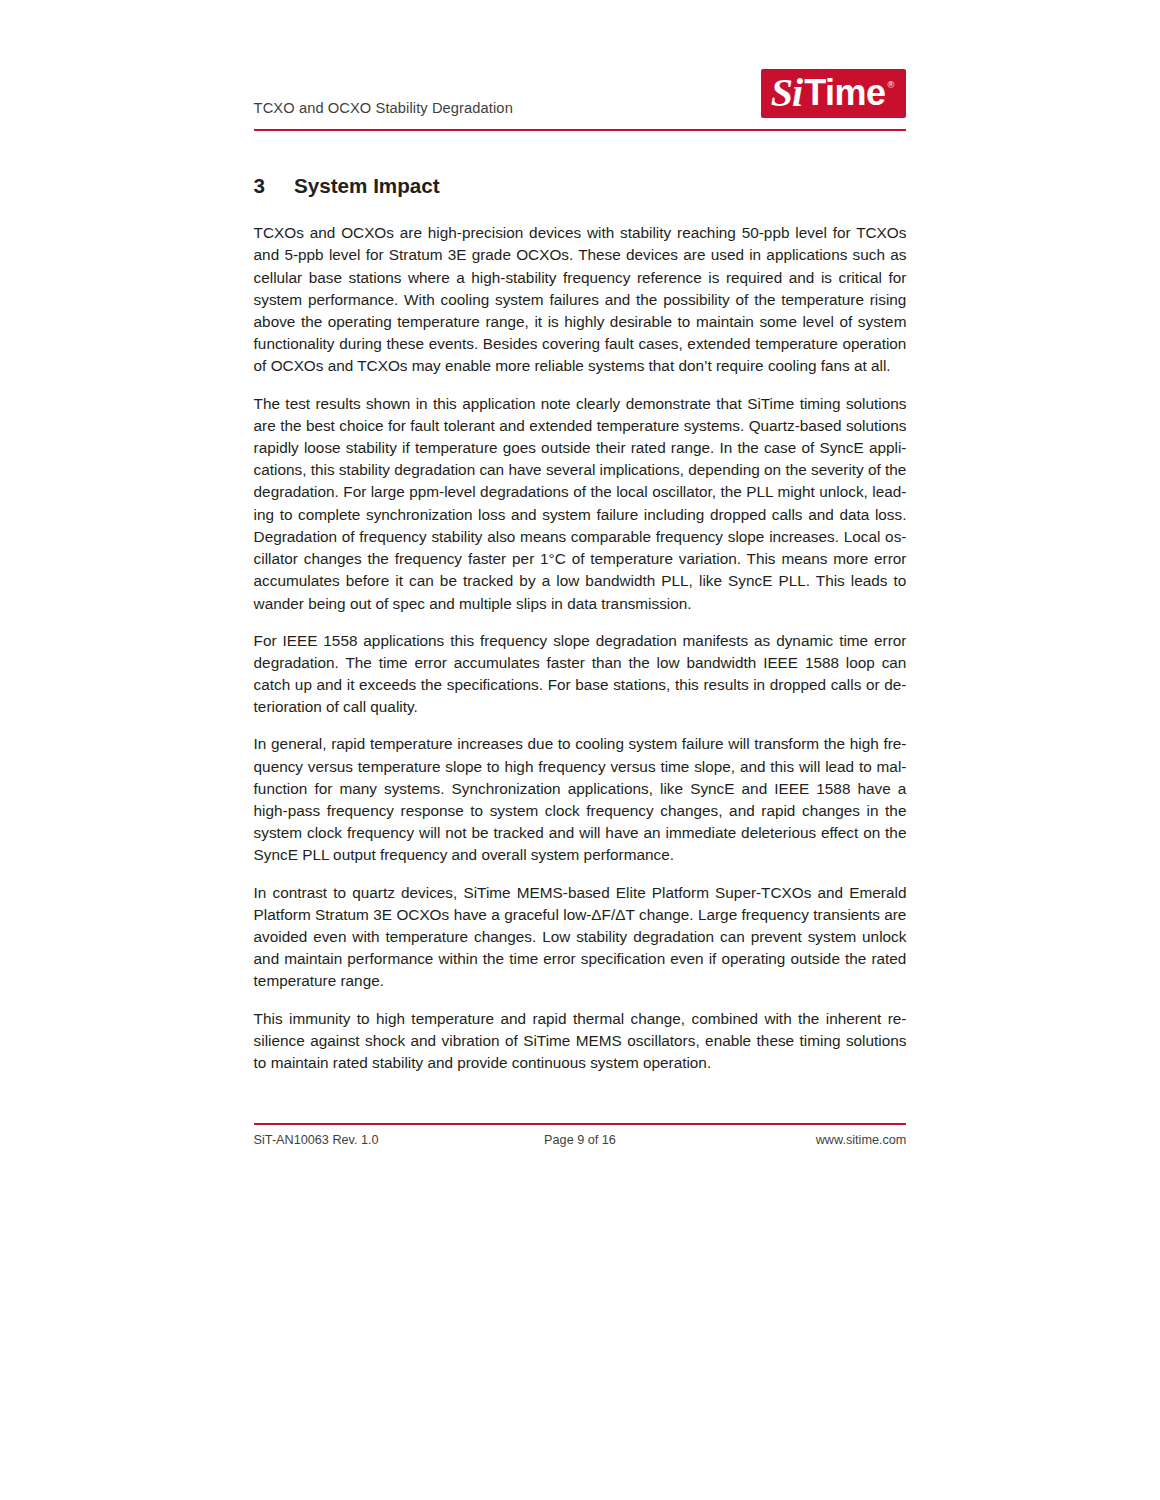TCXO and OCXO Stability Degradation
Si Time®
3 System Impact
TCXOs and OCXOs are high-precision devices with stability reaching 50-ppb level for TCXOs and 5-ppb level for Stratum 3E grade OCXOs. These devices are used in applications such as cellular base stations where a high-stability frequency reference is required and is critical for system performance. With cooling system failures and the possibility of the temperature rising above the operating temperature range, it is highly desirable to maintain some level of system functionality during these events. Besides covering fault cases, extended temperature operation of OCXOs and TCXOs may enable more reliable systems that don’t require cooling fans at all.
The test results shown in this application note clearly demonstrate that SiTime timing solutions are the best choice for fault tolerant and extended temperature systems. Quartz-based solutions rapidly loose stability if temperature goes outside their rated range. In the case of SyncE applications, this stability degradation can have several implications, depending on the severity of the degradation. For large ppm-level degradations of the local oscillator, the PLL might unlock, leading to complete synchronization loss and system failure including dropped calls and data loss. Degradation of frequency stability also means comparable frequency slope increases. Local oscillator changes the frequency faster per 1°C of temperature variation. This means more error accumulates before it can be tracked by a low bandwidth PLL, like SyncE PLL. This leads to wander being out of spec and multiple slips in data transmission.
For IEEE 1558 applications this frequency slope degradation manifests as dynamic time error degradation. The time error accumulates faster than the low bandwidth IEEE 1588 loop can catch up and it exceeds the specifications. For base stations, this results in dropped calls or deterioration of call quality.
In general, rapid temperature increases due to cooling system failure will transform the high frequency versus temperature slope to high frequency versus time slope, and this will lead to malfunction for many systems. Synchronization applications, like SyncE and IEEE 1588 have a high-pass frequency response to system clock frequency changes, and rapid changes in the system clock frequency will not be tracked and will have an immediate deleterious effect on the SyncE PLL output frequency and overall system performance.
In contrast to quartz devices, SiTime MEMS-based Elite Platform Super-TCXOs and Emerald Platform Stratum 3E OCXOs have a graceful low-ΔF/ΔT change. Large frequency transients are avoided even with temperature changes. Low stability degradation can prevent system unlock and maintain performance within the time error specification even if operating outside the rated temperature range.
This immunity to high temperature and rapid thermal change, combined with the inherent resilience against shock and vibration of SiTime MEMS oscillators, enable these timing solutions to maintain rated stability and provide continuous system operation.
SiT-AN10063 Rev. 1.0
Page 9 of 16
www.sitime.com